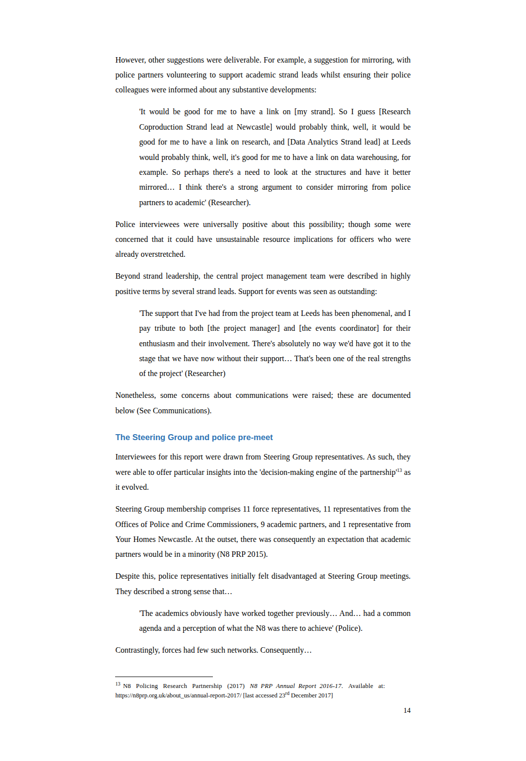However, other suggestions were deliverable. For example, a suggestion for mirroring, with police partners volunteering to support academic strand leads whilst ensuring their police colleagues were informed about any substantive developments:
'It would be good for me to have a link on [my strand]. So I guess [Research Coproduction Strand lead at Newcastle] would probably think, well, it would be good for me to have a link on research, and [Data Analytics Strand lead] at Leeds would probably think, well, it's good for me to have a link on data warehousing, for example. So perhaps there's a need to look at the structures and have it better mirrored… I think there's a strong argument to consider mirroring from police partners to academic' (Researcher).
Police interviewees were universally positive about this possibility; though some were concerned that it could have unsustainable resource implications for officers who were already overstretched.
Beyond strand leadership, the central project management team were described in highly positive terms by several strand leads. Support for events was seen as outstanding:
'The support that I've had from the project team at Leeds has been phenomenal, and I pay tribute to both [the project manager] and [the events coordinator] for their enthusiasm and their involvement. There's absolutely no way we'd have got it to the stage that we have now without their support… That's been one of the real strengths of the project' (Researcher)
Nonetheless, some concerns about communications were raised; these are documented below (See Communications).
The Steering Group and police pre-meet
Interviewees for this report were drawn from Steering Group representatives. As such, they were able to offer particular insights into the 'decision-making engine of the partnership'13 as it evolved.
Steering Group membership comprises 11 force representatives, 11 representatives from the Offices of Police and Crime Commissioners, 9 academic partners, and 1 representative from Your Homes Newcastle. At the outset, there was consequently an expectation that academic partners would be in a minority (N8 PRP 2015).
Despite this, police representatives initially felt disadvantaged at Steering Group meetings. They described a strong sense that…
'The academics obviously have worked together previously… And… had a common agenda and a perception of what the N8 was there to achieve' (Police).
Contrastingly, forces had few such networks. Consequently…
13 N8 Policing Research Partnership (2017) N8 PRP Annual Report 2016-17. Available at:
https://n8prp.org.uk/about_us/annual-report-2017/ [last accessed 23rd December 2017]
14